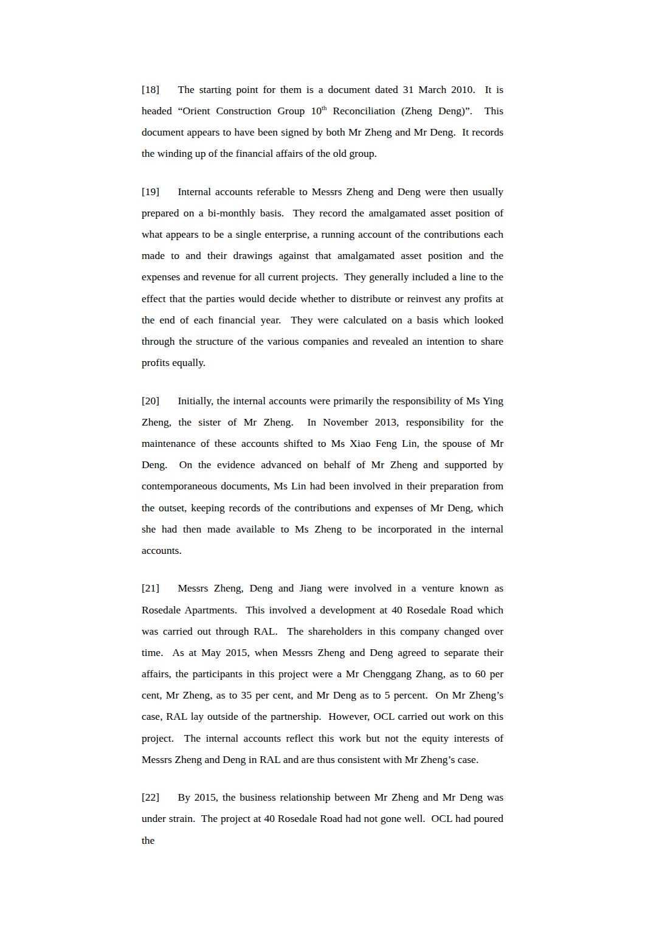[18] The starting point for them is a document dated 31 March 2010. It is headed “Orient Construction Group 10th Reconciliation (Zheng Deng)”. This document appears to have been signed by both Mr Zheng and Mr Deng. It records the winding up of the financial affairs of the old group.
[19] Internal accounts referable to Messrs Zheng and Deng were then usually prepared on a bi-monthly basis. They record the amalgamated asset position of what appears to be a single enterprise, a running account of the contributions each made to and their drawings against that amalgamated asset position and the expenses and revenue for all current projects. They generally included a line to the effect that the parties would decide whether to distribute or reinvest any profits at the end of each financial year. They were calculated on a basis which looked through the structure of the various companies and revealed an intention to share profits equally.
[20] Initially, the internal accounts were primarily the responsibility of Ms Ying Zheng, the sister of Mr Zheng. In November 2013, responsibility for the maintenance of these accounts shifted to Ms Xiao Feng Lin, the spouse of Mr Deng. On the evidence advanced on behalf of Mr Zheng and supported by contemporaneous documents, Ms Lin had been involved in their preparation from the outset, keeping records of the contributions and expenses of Mr Deng, which she had then made available to Ms Zheng to be incorporated in the internal accounts.
[21] Messrs Zheng, Deng and Jiang were involved in a venture known as Rosedale Apartments. This involved a development at 40 Rosedale Road which was carried out through RAL. The shareholders in this company changed over time. As at May 2015, when Messrs Zheng and Deng agreed to separate their affairs, the participants in this project were a Mr Chenggang Zhang, as to 60 per cent, Mr Zheng, as to 35 per cent, and Mr Deng as to 5 percent. On Mr Zheng’s case, RAL lay outside of the partnership. However, OCL carried out work on this project. The internal accounts reflect this work but not the equity interests of Messrs Zheng and Deng in RAL and are thus consistent with Mr Zheng’s case.
[22] By 2015, the business relationship between Mr Zheng and Mr Deng was under strain. The project at 40 Rosedale Road had not gone well. OCL had poured the